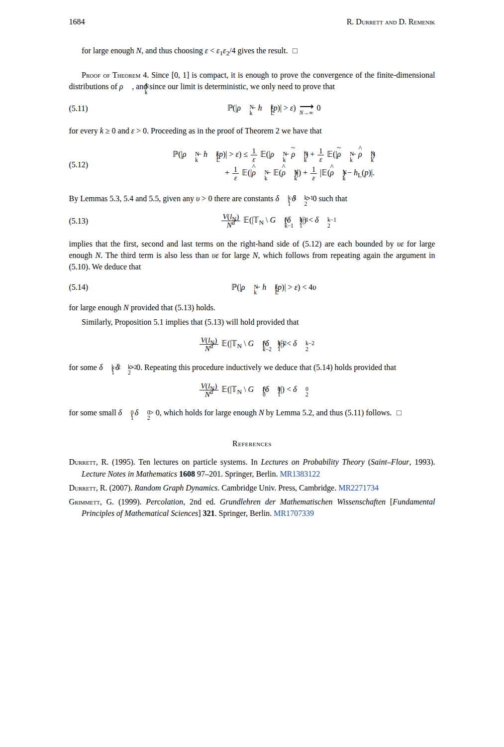1684 R. Durrett and D. Remenik
for large enough N, and thus choosing ε < ε1ε2/4 gives the result.□
Proof of Theorem 4. Since [0, 1] is compact, it is enough to prove the convergence of the finite-dimensional distributions of ρNk, and since our limit is deterministic, we only need to prove that
(5.11)
ℙ(|ρNk − hkL(p)| > ε) ⟶N→∞ 0
for every k ≥ 0 and ε > 0. Proceeding as in the proof of Theorem 2 we have that
(5.12)
ℙ(|ρNk − hkL(p)| > ε) ≤ 1 ε 𝔼(|ρNk − ρNk|) + 1 ε 𝔼(|ρNk − ρNk|)
+ 1 ε 𝔼(|ρNk − 𝔼(ρNk)|) + 1 ε |𝔼(ρNk) − hL(p)|.
By Lemmas 5.3, 5.4 and 5.5, given any υ > 0 there are constants δk−11, δk−12 > 0 such that
(5.13)
V(lN) Nd 𝔼(|𝕋N \ GNk−1(δk−11)|) < δk−12
implies that the first, second and last terms on the right-hand side of (5.12) are each bounded by υε for large enough N. The third term is also less than υε for large N, which follows from repeating again the argument in (5.10). We deduce that
(5.14)
ℙ(|ρNk − hkL(p)| > ε) < 4υ
for large enough N provided that (5.13) holds.
Similarly, Proposition 5.1 implies that (5.13) will hold provided that
V(lN) Nd 𝔼(|𝕋N \ GNk−2(δk−21)|) < δk−22
for some δk−21, δk−22 > 0. Repeating this procedure inductively we deduce that (5.14) holds provided that
V(lN) Nd 𝔼(|𝕋N \ GN0(δ 01)|) < δ 02
for some small δ 01, δ 02 > 0, which holds for large enough N by Lemma 5.2, and thus (5.11) follows.□
References
Durrett, R. (1995). Ten lectures on particle systems. In Lectures on Probability Theory (Saint–Flour, 1993). Lecture Notes in Mathematics 1608 97–201. Springer, Berlin. MR1383122
Durrett, R. (2007). Random Graph Dynamics. Cambridge Univ. Press, Cambridge. MR2271734
Grimmett, G. (1999). Percolation, 2nd ed. Grundlehren der Mathematischen Wissenschaften [Fundamental Principles of Mathematical Sciences] 321. Springer, Berlin. MR1707339